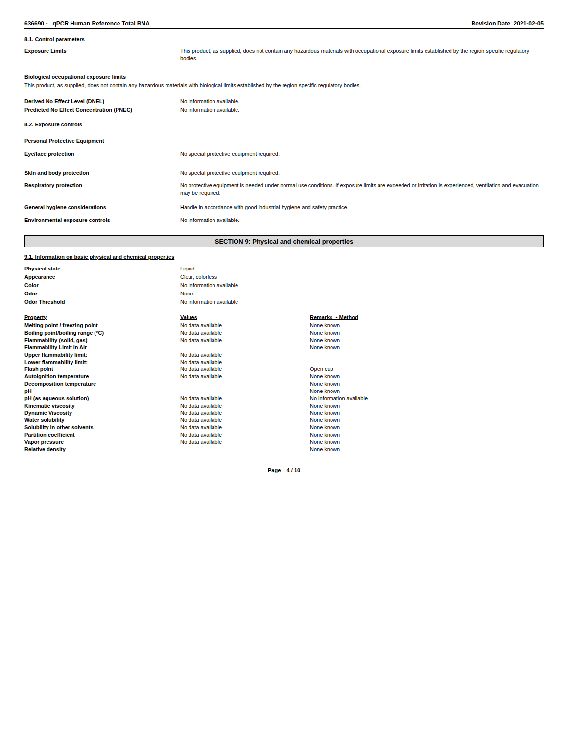636690 - qPCR Human Reference Total RNA
Revision Date 2021-02-05
8.1. Control parameters
| Exposure Limits | This product, as supplied, does not contain any hazardous materials with occupational exposure limits established by the region specific regulatory bodies. |
Biological occupational exposure limits
This product, as supplied, does not contain any hazardous materials with biological limits established by the region specific regulatory bodies.
| Derived No Effect Level (DNEL) | No information available. |
| Predicted No Effect Concentration (PNEC) | No information available. |
8.2. Exposure controls
Personal Protective Equipment
| Eye/face protection | No special protective equipment required. |
| Skin and body protection | No special protective equipment required. |
| Respiratory protection | No protective equipment is needed under normal use conditions. If exposure limits are exceeded or irritation is experienced, ventilation and evacuation may be required. |
| General hygiene considerations | Handle in accordance with good industrial hygiene and safety practice. |
| Environmental exposure controls | No information available. |
SECTION 9: Physical and chemical properties
9.1. Information on basic physical and chemical properties
| Physical state | Liquid |
| Appearance | Clear, colorless |
| Color | No information available |
| Odor | None. |
| Odor Threshold | No information available |
| Property | Values | Remarks • Method |
| Melting point / freezing point | No data available | None known |
| Boiling point/boiling range (°C) | No data available | None known |
| Flammability (solid, gas) | No data available | None known |
| Flammability Limit in Air | | None known |
| Upper flammability limit: | No data available | |
| Lower flammability limit: | No data available | |
| Flash point | No data available | Open cup |
| Autoignition temperature | No data available | None known |
| Decomposition temperature | | None known |
| pH | | None known |
| pH (as aqueous solution) | No data available | No information available |
| Kinematic viscosity | No data available | None known |
| Dynamic Viscosity | No data available | None known |
| Water solubility | No data available | None known |
| Solubility in other solvents | No data available | None known |
| Partition coefficient | No data available | None known |
| Vapor pressure | No data available | None known |
| Relative density | | None known |
Page 4 / 10